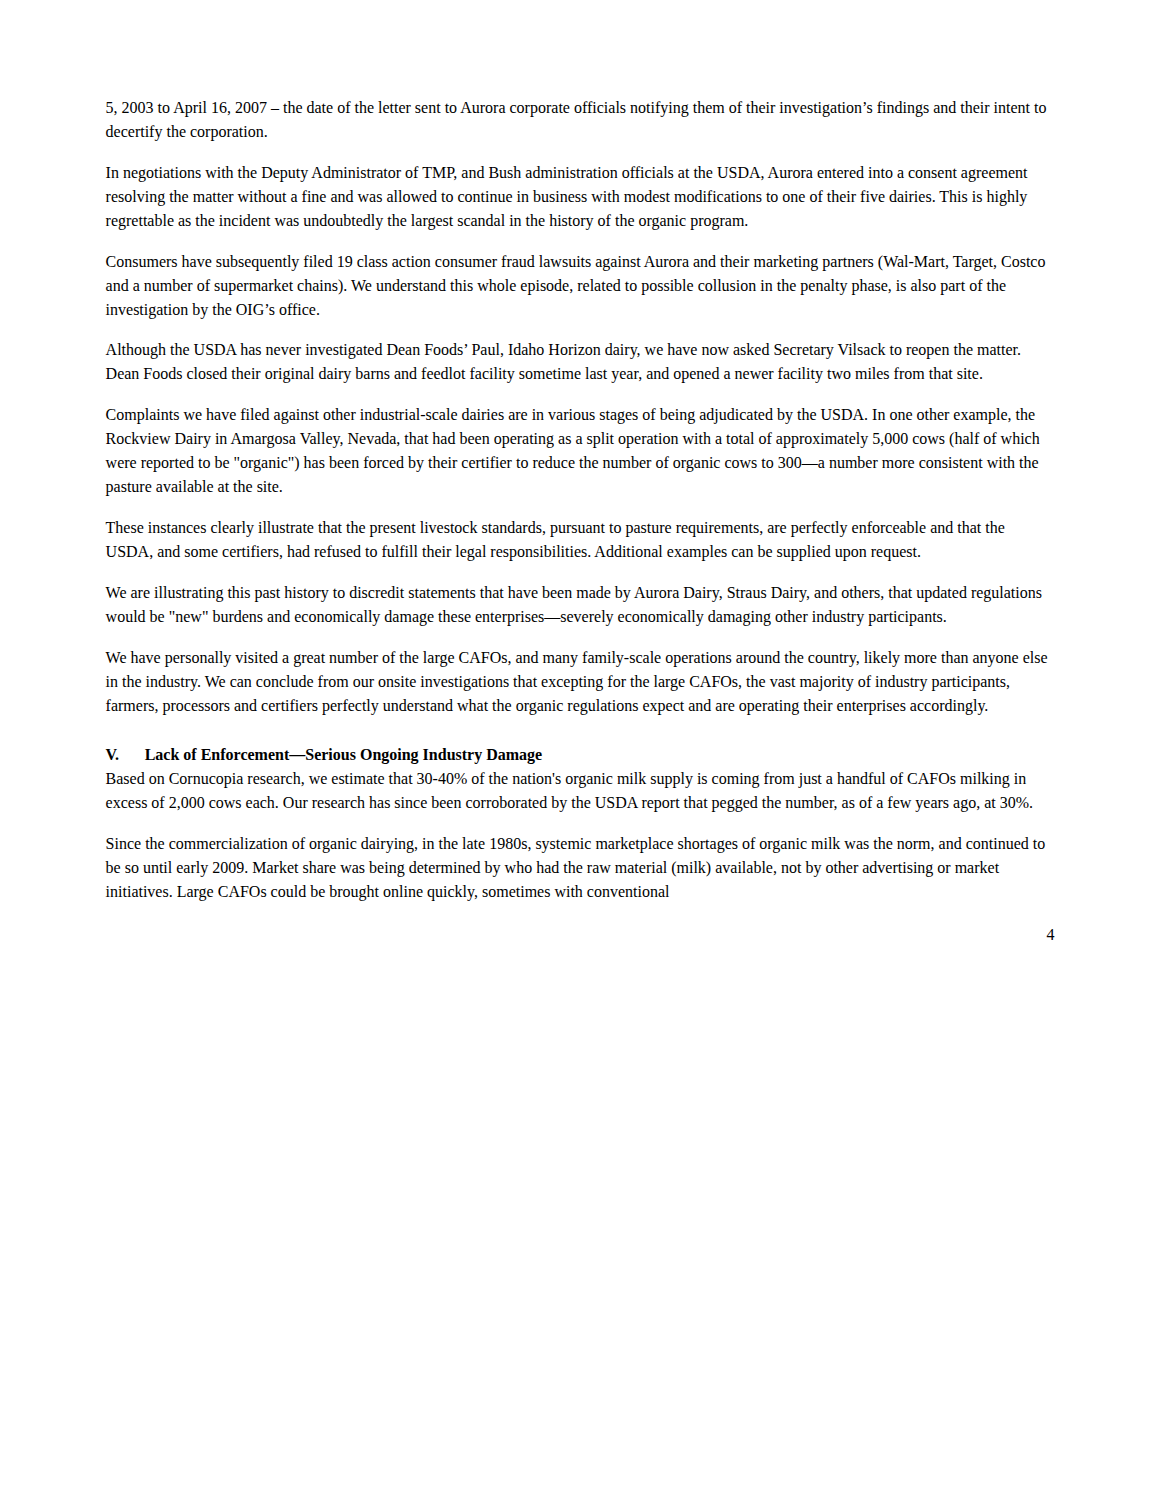5, 2003 to April 16, 2007 – the date of the letter sent to Aurora corporate officials notifying them of their investigation’s findings and their intent to decertify the corporation.
In negotiations with the Deputy Administrator of TMP, and Bush administration officials at the USDA, Aurora entered into a consent agreement resolving the matter without a fine and was allowed to continue in business with modest modifications to one of their five dairies. This is highly regrettable as the incident was undoubtedly the largest scandal in the history of the organic program.
Consumers have subsequently filed 19 class action consumer fraud lawsuits against Aurora and their marketing partners (Wal-Mart, Target, Costco and a number of supermarket chains). We understand this whole episode, related to possible collusion in the penalty phase, is also part of the investigation by the OIG’s office.
Although the USDA has never investigated Dean Foods’ Paul, Idaho Horizon dairy, we have now asked Secretary Vilsack to reopen the matter. Dean Foods closed their original dairy barns and feedlot facility sometime last year, and opened a newer facility two miles from that site.
Complaints we have filed against other industrial-scale dairies are in various stages of being adjudicated by the USDA. In one other example, the Rockview Dairy in Amargosa Valley, Nevada, that had been operating as a split operation with a total of approximately 5,000 cows (half of which were reported to be "organic") has been forced by their certifier to reduce the number of organic cows to 300—a number more consistent with the pasture available at the site.
These instances clearly illustrate that the present livestock standards, pursuant to pasture requirements, are perfectly enforceable and that the USDA, and some certifiers, had refused to fulfill their legal responsibilities. Additional examples can be supplied upon request.
We are illustrating this past history to discredit statements that have been made by Aurora Dairy, Straus Dairy, and others, that updated regulations would be "new" burdens and economically damage these enterprises—severely economically damaging other industry participants.
We have personally visited a great number of the large CAFOs, and many family-scale operations around the country, likely more than anyone else in the industry. We can conclude from our onsite investigations that excepting for the large CAFOs, the vast majority of industry participants, farmers, processors and certifiers perfectly understand what the organic regulations expect and are operating their enterprises accordingly.
V. Lack of Enforcement—Serious Ongoing Industry Damage
Based on Cornucopia research, we estimate that 30-40% of the nation's organic milk supply is coming from just a handful of CAFOs milking in excess of 2,000 cows each. Our research has since been corroborated by the USDA report that pegged the number, as of a few years ago, at 30%.
Since the commercialization of organic dairying, in the late 1980s, systemic marketplace shortages of organic milk was the norm, and continued to be so until early 2009. Market share was being determined by who had the raw material (milk) available, not by other advertising or market initiatives. Large CAFOs could be brought online quickly, sometimes with conventional
4